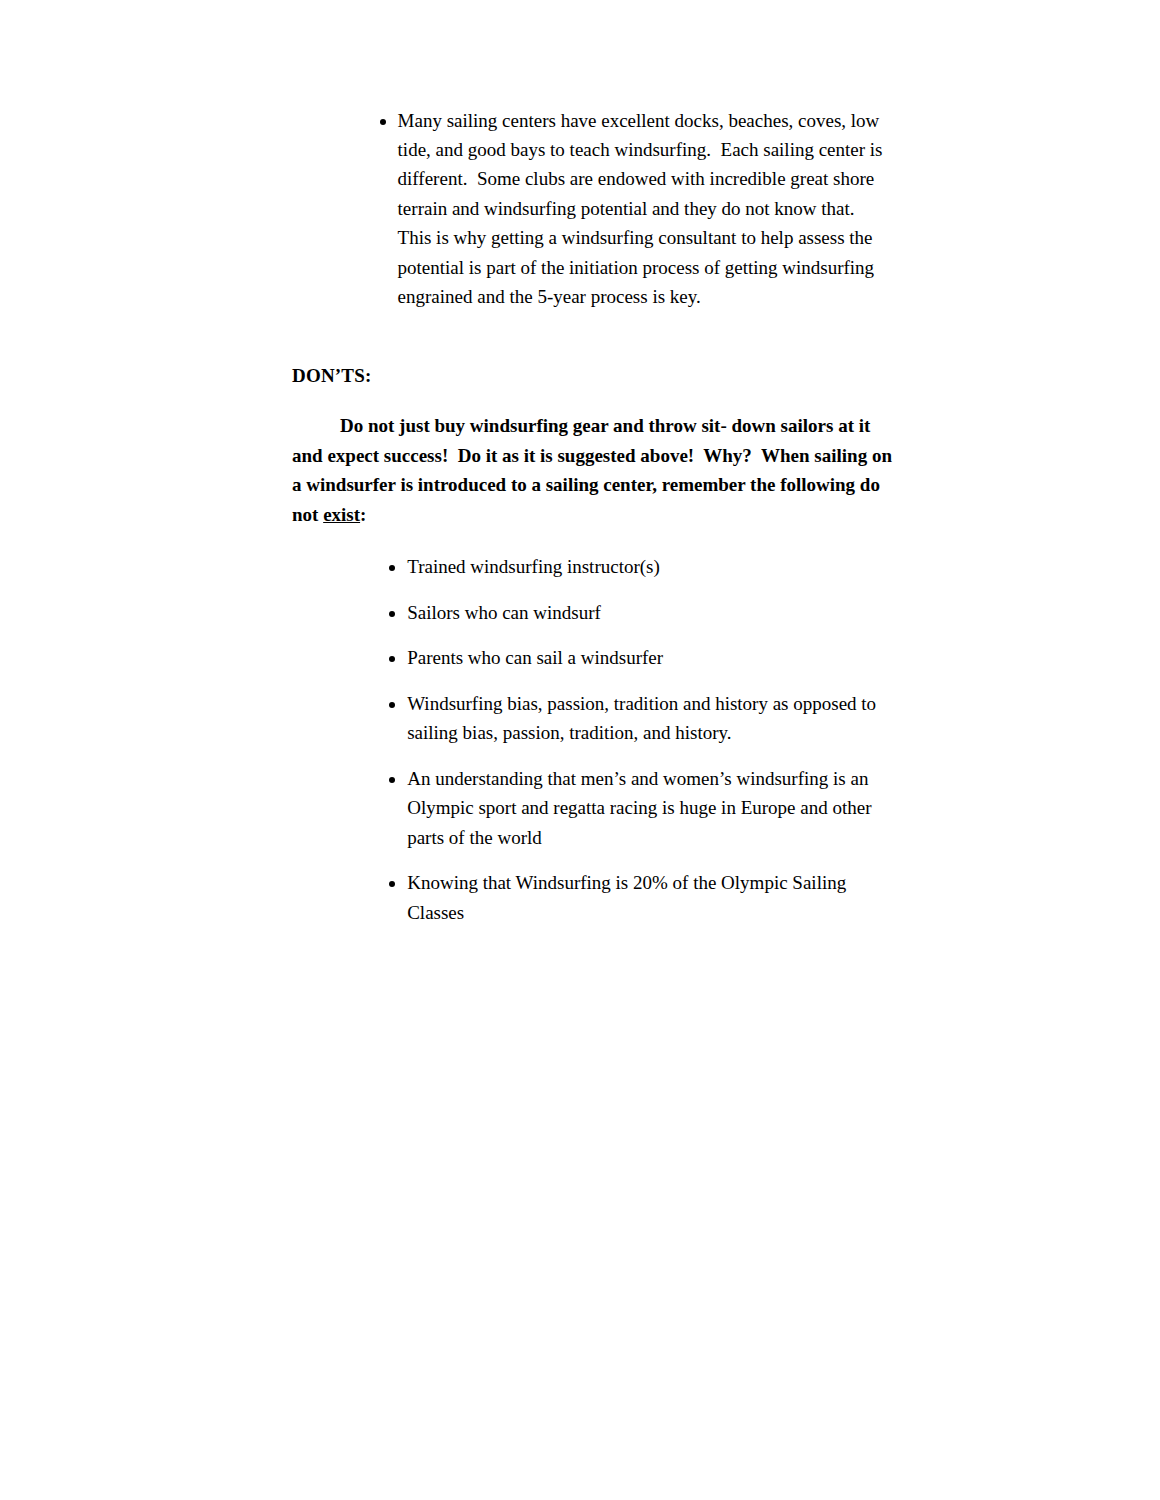Many sailing centers have excellent docks, beaches, coves, low tide, and good bays to teach windsurfing. Each sailing center is different. Some clubs are endowed with incredible great shore terrain and windsurfing potential and they do not know that. This is why getting a windsurfing consultant to help assess the potential is part of the initiation process of getting windsurfing engrained and the 5-year process is key.
DON’TS:
Do not just buy windsurfing gear and throw sit- down sailors at it and expect success! Do it as it is suggested above! Why? When sailing on a windsurfer is introduced to a sailing center, remember the following do not exist:
Trained windsurfing instructor(s)
Sailors who can windsurf
Parents who can sail a windsurfer
Windsurfing bias, passion, tradition and history as opposed to sailing bias, passion, tradition, and history.
An understanding that men’s and women’s windsurfing is an Olympic sport and regatta racing is huge in Europe and other parts of the world
Knowing that Windsurfing is 20% of the Olympic Sailing Classes